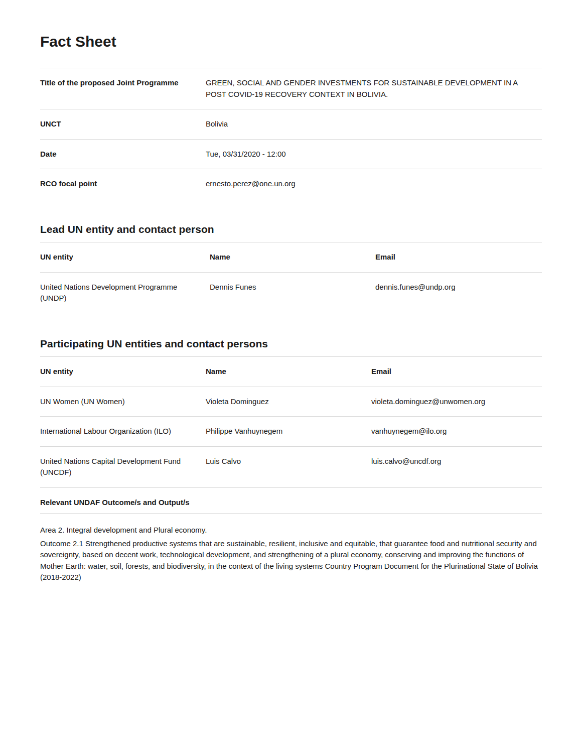Fact Sheet
| Title of the proposed Joint Programme | GREEN, SOCIAL AND GENDER INVESTMENTS FOR SUSTAINABLE DEVELOPMENT IN A POST COVID-19 RECOVERY CONTEXT IN BOLIVIA. |
| UNCT | Bolivia |
| Date | Tue, 03/31/2020 - 12:00 |
| RCO focal point | ernesto.perez@one.un.org |
Lead UN entity and contact person
| UN entity | Name | Email |
| --- | --- | --- |
| United Nations Development Programme (UNDP) | Dennis Funes | dennis.funes@undp.org |
Participating UN entities and contact persons
| UN entity | Name | Email |
| --- | --- | --- |
| UN Women (UN Women) | Violeta Dominguez | violeta.dominguez@unwomen.org |
| International Labour Organization (ILO) | Philippe Vanhuynegem | vanhuynegem@ilo.org |
| United Nations Capital Development Fund (UNCDF) | Luis Calvo | luis.calvo@uncdf.org |
Relevant UNDAF Outcome/s and Output/s
Area 2. Integral development and Plural economy.
Outcome 2.1 Strengthened productive systems that are sustainable, resilient, inclusive and equitable, that guarantee food and nutritional security and sovereignty, based on decent work, technological development, and strengthening of a plural economy, conserving and improving the functions of Mother Earth: water, soil, forests, and biodiversity, in the context of the living systems Country Program Document for the Plurinational State of Bolivia (2018-2022)